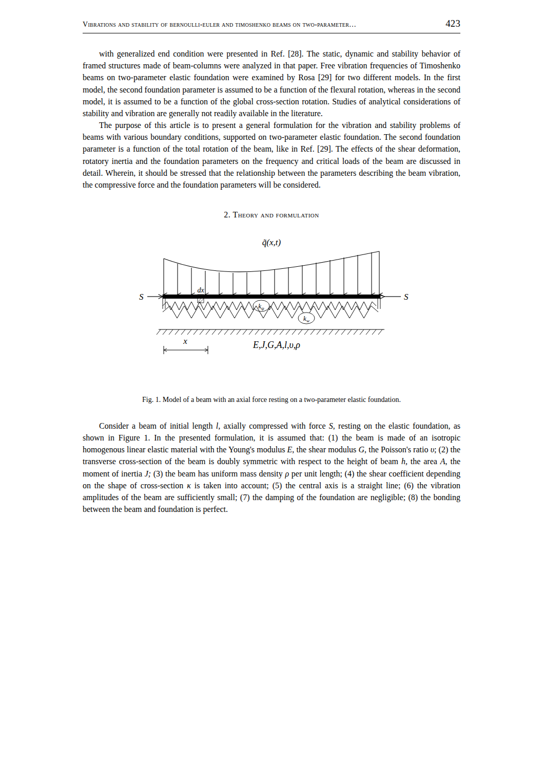Vibrations and stability of bernoulli-euler and timoshenko beams on two-parameter… 423
with generalized end condition were presented in Ref. [28]. The static, dynamic and stability behavior of framed structures made of beam-columns were analyzed in that paper. Free vibration frequencies of Timoshenko beams on two-parameter elastic foundation were examined by Rosa [29] for two different models. In the first model, the second foundation parameter is assumed to be a function of the flexural rotation, whereas in the second model, it is assumed to be a function of the global cross-section rotation. Studies of analytical considerations of stability and vibration are generally not readily available in the literature.
The purpose of this article is to present a general formulation for the vibration and stability problems of beams with various boundary conditions, supported on two-parameter elastic foundation. The second foundation parameter is a function of the total rotation of the beam, like in Ref. [29]. The effects of the shear deformation, rotatory inertia and the foundation parameters on the frequency and critical loads of the beam are discussed in detail. Wherein, it should be stressed that the relationship between the parameters describing the beam vibration, the compressive force and the foundation parameters will be considered.
2. Theory and formulation
q̃(x,t) S S dx kψ kw x E,J,G,A,l,υ,ρ
Fig. 1. Model of a beam with an axial force resting on a two-parameter elastic foundation.
Consider a beam of initial length l, axially compressed with force S, resting on the elastic foundation, as shown in Figure 1. In the presented formulation, it is assumed that: (1) the beam is made of an isotropic homogenous linear elastic material with the Young's modulus E, the shear modulus G, the Poisson's ratio υ; (2) the transverse cross-section of the beam is doubly symmetric with respect to the height of beam h, the area A, the moment of inertia J; (3) the beam has uniform mass density ρ per unit length; (4) the shear coefficient depending on the shape of cross-section κ is taken into account; (5) the central axis is a straight line; (6) the vibration amplitudes of the beam are sufficiently small; (7) the damping of the foundation are negligible; (8) the bonding between the beam and foundation is perfect.